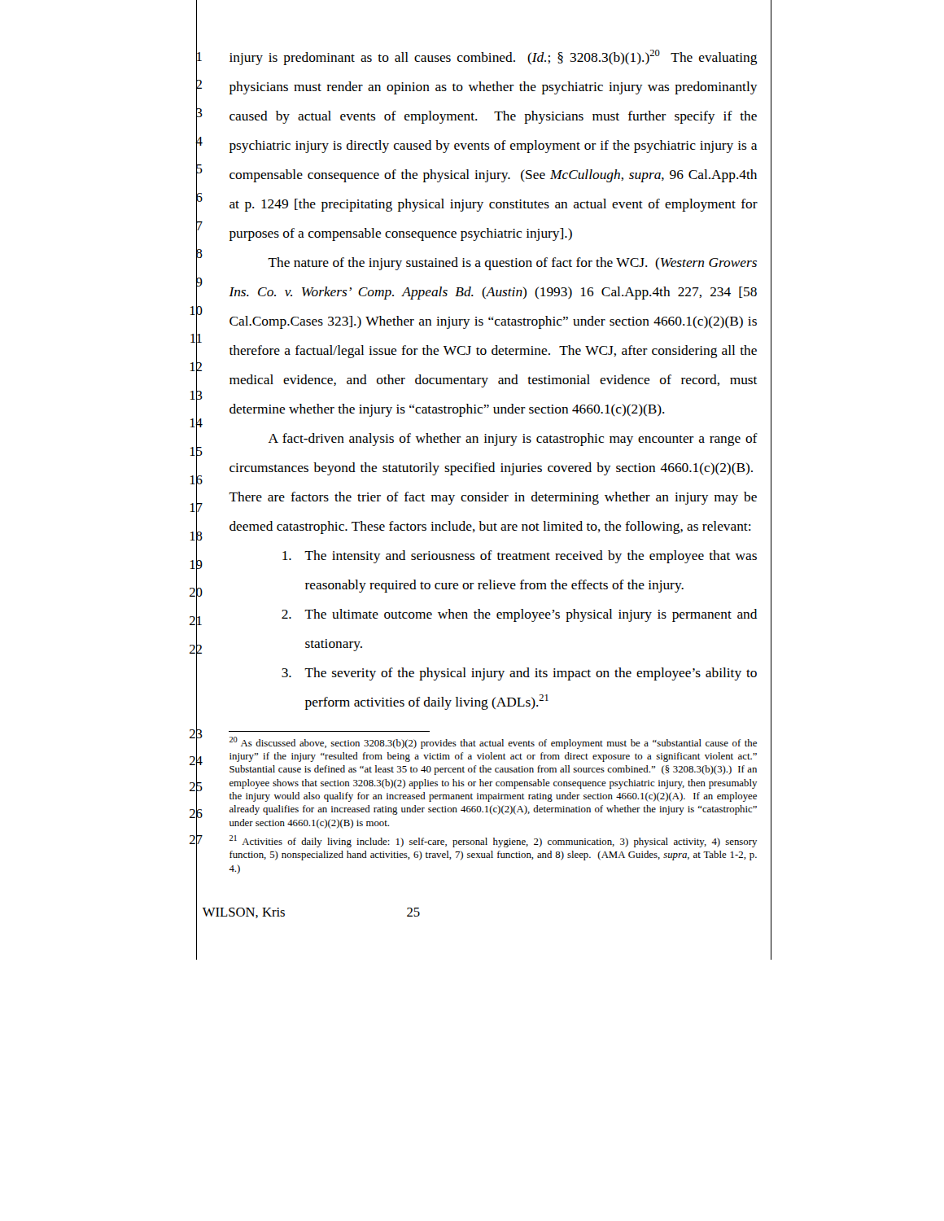1
2
3
4
5
6
7
8
9
10
11
12
13
14
15
16
17
18
19
20
21
22
injury is predominant as to all causes combined. (Id.; § 3208.3(b)(1).)20 The evaluating physicians must render an opinion as to whether the psychiatric injury was predominantly caused by actual events of employment. The physicians must further specify if the psychiatric injury is directly caused by events of employment or if the psychiatric injury is a compensable consequence of the physical injury. (See McCullough, supra, 96 Cal.App.4th at p. 1249 [the precipitating physical injury constitutes an actual event of employment for purposes of a compensable consequence psychiatric injury].)
The nature of the injury sustained is a question of fact for the WCJ. (Western Growers Ins. Co. v. Workers’ Comp. Appeals Bd. (Austin) (1993) 16 Cal.App.4th 227, 234 [58 Cal.Comp.Cases 323].) Whether an injury is “catastrophic” under section 4660.1(c)(2)(B) is therefore a factual/legal issue for the WCJ to determine. The WCJ, after considering all the medical evidence, and other documentary and testimonial evidence of record, must determine whether the injury is “catastrophic” under section 4660.1(c)(2)(B).
A fact-driven analysis of whether an injury is catastrophic may encounter a range of circumstances beyond the statutorily specified injuries covered by section 4660.1(c)(2)(B). There are factors the trier of fact may consider in determining whether an injury may be deemed catastrophic. These factors include, but are not limited to, the following, as relevant:
The intensity and seriousness of treatment received by the employee that was reasonably required to cure or relieve from the effects of the injury.
The ultimate outcome when the employee’s physical injury is permanent and stationary.
The severity of the physical injury and its impact on the employee’s ability to perform activities of daily living (ADLs).21
23
24
25
26
27
20 As discussed above, section 3208.3(b)(2) provides that actual events of employment must be a “substantial cause of the injury” if the injury “resulted from being a victim of a violent act or from direct exposure to a significant violent act.” Substantial cause is defined as “at least 35 to 40 percent of the causation from all sources combined.” (§ 3208.3(b)(3).) If an employee shows that section 3208.3(b)(2) applies to his or her compensable consequence psychiatric injury, then presumably the injury would also qualify for an increased permanent impairment rating under section 4660.1(c)(2)(A). If an employee already qualifies for an increased rating under section 4660.1(c)(2)(A), determination of whether the injury is “catastrophic” under section 4660.1(c)(2)(B) is moot.
21 Activities of daily living include: 1) self-care, personal hygiene, 2) communication, 3) physical activity, 4) sensory function, 5) nonspecialized hand activities, 6) travel, 7) sexual function, and 8) sleep. (AMA Guides, supra, at Table 1-2, p. 4.)
WILSON, Kris
25